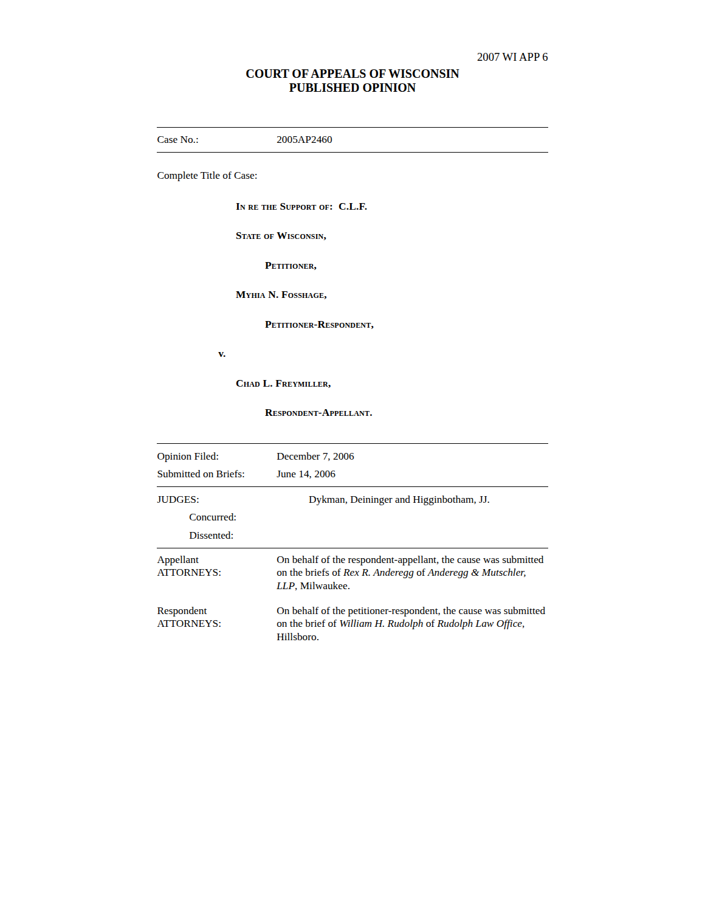2007 WI APP 6
COURT OF APPEALS OF WISCONSIN
PUBLISHED OPINION
| Case No.: | 2005AP2460 |
Complete Title of Case:
In re the Support of: C.L.F.
State of Wisconsin,
Petitioner,
Myhia N. Fosshage,
Petitioner-Respondent,
v.
Chad L. Freymiller,
Respondent-Appellant.
| Opinion Filed: | December 7, 2006 |
| Submitted on Briefs: | June 14, 2006 |
| JUDGES: | Dykman, Deininger and Higginbotham, JJ. |
| Concurred: | |
| Dissented: | |
| Appellant ATTORNEYS: | On behalf of the respondent-appellant, the cause was submitted on the briefs of Rex R. Anderegg of Anderegg & Mutschler, LLP , Milwaukee. |
| Respondent ATTORNEYS: | On behalf of the petitioner-respondent, the cause was submitted on the brief of William H. Rudolph of Rudolph Law Office , Hillsboro. |